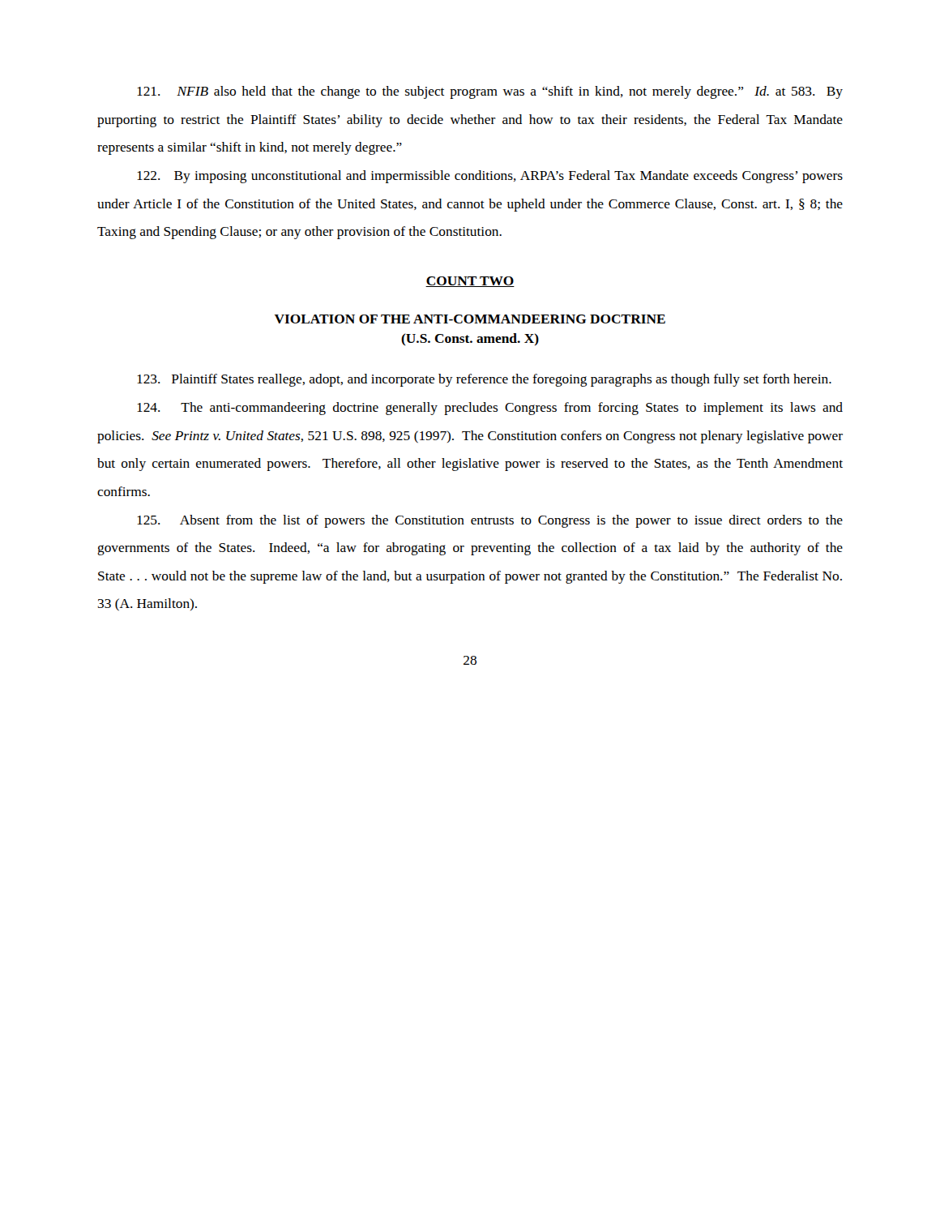121. NFIB also held that the change to the subject program was a “shift in kind, not merely degree.” Id. at 583. By purporting to restrict the Plaintiff States’ ability to decide whether and how to tax their residents, the Federal Tax Mandate represents a similar “shift in kind, not merely degree.”
122. By imposing unconstitutional and impermissible conditions, ARPA’s Federal Tax Mandate exceeds Congress’ powers under Article I of the Constitution of the United States, and cannot be upheld under the Commerce Clause, Const. art. I, § 8; the Taxing and Spending Clause; or any other provision of the Constitution.
COUNT TWO
VIOLATION OF THE ANTI-COMMANDEERING DOCTRINE
(U.S. Const. amend. X)
123. Plaintiff States reallege, adopt, and incorporate by reference the foregoing paragraphs as though fully set forth herein.
124. The anti-commandeering doctrine generally precludes Congress from forcing States to implement its laws and policies. See Printz v. United States, 521 U.S. 898, 925 (1997). The Constitution confers on Congress not plenary legislative power but only certain enumerated powers. Therefore, all other legislative power is reserved to the States, as the Tenth Amendment confirms.
125. Absent from the list of powers the Constitution entrusts to Congress is the power to issue direct orders to the governments of the States. Indeed, “a law for abrogating or preventing the collection of a tax laid by the authority of the State . . . would not be the supreme law of the land, but a usurpation of power not granted by the Constitution.” The Federalist No. 33 (A. Hamilton).
28